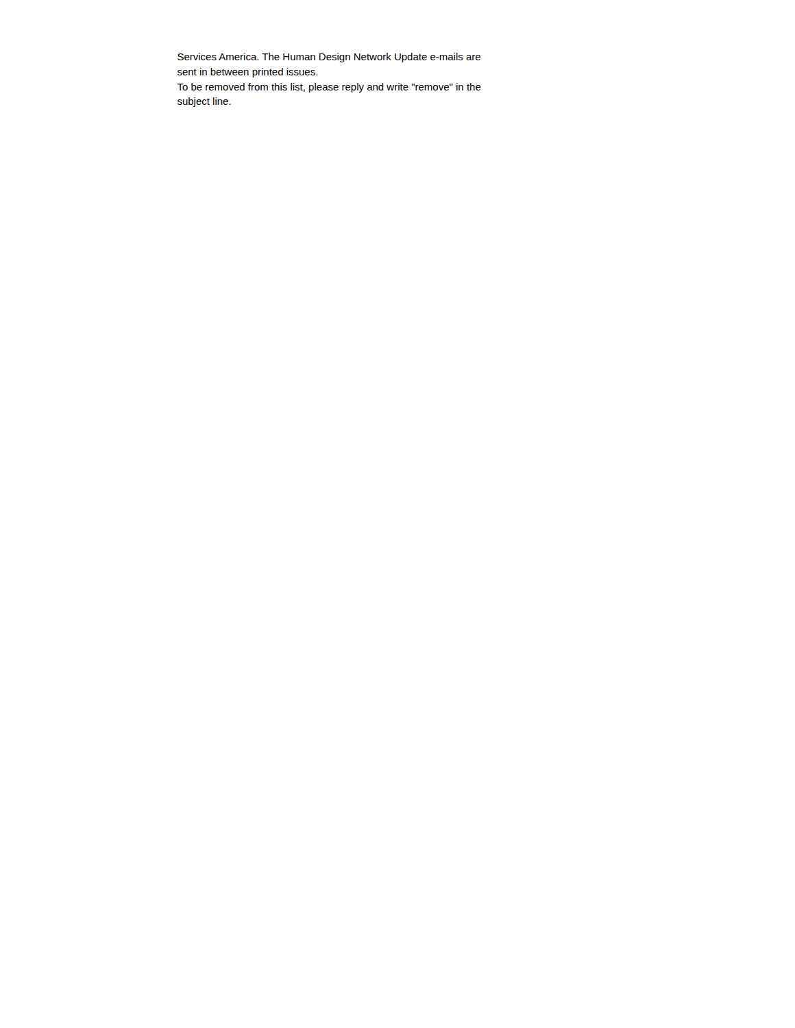Services America. The Human Design Network Update e-mails are sent in between printed issues.
To be removed from this list, please reply and write "remove" in the subject line.